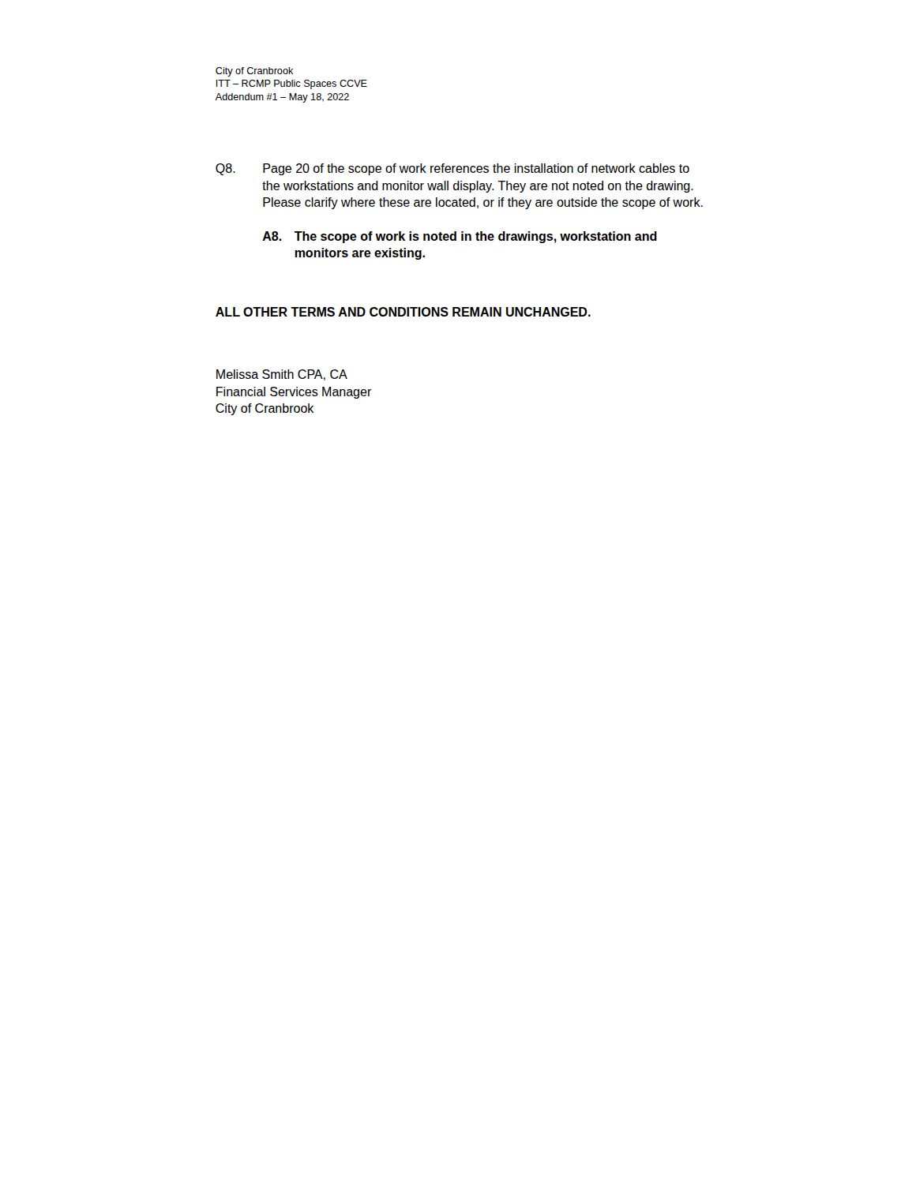City of Cranbrook
ITT – RCMP Public Spaces CCVE
Addendum #1 – May 18, 2022
Q8.
Page 20 of the scope of work references the installation of network cables to the workstations and monitor wall display. They are not noted on the drawing. Please clarify where these are located, or if they are outside the scope of work.
A8.
The scope of work is noted in the drawings, workstation and monitors are existing.
ALL OTHER TERMS AND CONDITIONS REMAIN UNCHANGED.
Melissa Smith CPA, CA
Financial Services Manager
City of Cranbrook